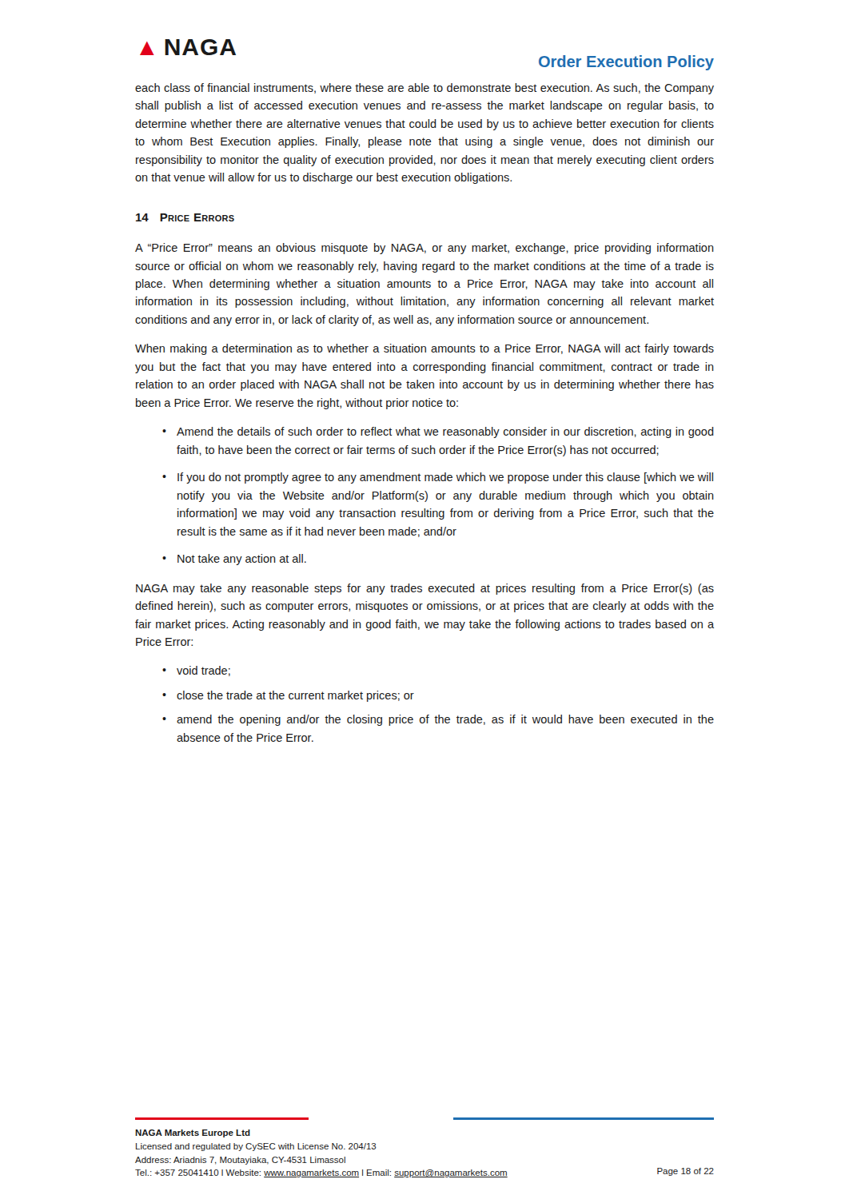▲ NAGA
Order Execution Policy
each class of financial instruments, where these are able to demonstrate best execution. As such, the Company shall publish a list of accessed execution venues and re-assess the market landscape on regular basis, to determine whether there are alternative venues that could be used by us to achieve better execution for clients to whom Best Execution applies. Finally, please note that using a single venue, does not diminish our responsibility to monitor the quality of execution provided, nor does it mean that merely executing client orders on that venue will allow for us to discharge our best execution obligations.
14 Price Errors
A “Price Error” means an obvious misquote by NAGA, or any market, exchange, price providing information source or official on whom we reasonably rely, having regard to the market conditions at the time of a trade is place. When determining whether a situation amounts to a Price Error, NAGA may take into account all information in its possession including, without limitation, any information concerning all relevant market conditions and any error in, or lack of clarity of, as well as, any information source or announcement.
When making a determination as to whether a situation amounts to a Price Error, NAGA will act fairly towards you but the fact that you may have entered into a corresponding financial commitment, contract or trade in relation to an order placed with NAGA shall not be taken into account by us in determining whether there has been a Price Error. We reserve the right, without prior notice to:
Amend the details of such order to reflect what we reasonably consider in our discretion, acting in good faith, to have been the correct or fair terms of such order if the Price Error(s) has not occurred;
If you do not promptly agree to any amendment made which we propose under this clause [which we will notify you via the Website and/or Platform(s) or any durable medium through which you obtain information] we may void any transaction resulting from or deriving from a Price Error, such that the result is the same as if it had never been made; and/or
Not take any action at all.
NAGA may take any reasonable steps for any trades executed at prices resulting from a Price Error(s) (as defined herein), such as computer errors, misquotes or omissions, or at prices that are clearly at odds with the fair market prices. Acting reasonably and in good faith, we may take the following actions to trades based on a Price Error:
void trade;
close the trade at the current market prices; or
amend the opening and/or the closing price of the trade, as if it would have been executed in the absence of the Price Error.
NAGA Markets Europe Ltd
Licensed and regulated by CySEC with License No. 204/13
Address: Ariadnis 7, Moutayiaka, CY-4531 Limassol
Tel.: +357 25041410 l Website: www.nagamarkets.com l Email: support@nagamarkets.com
Page 18 of 22